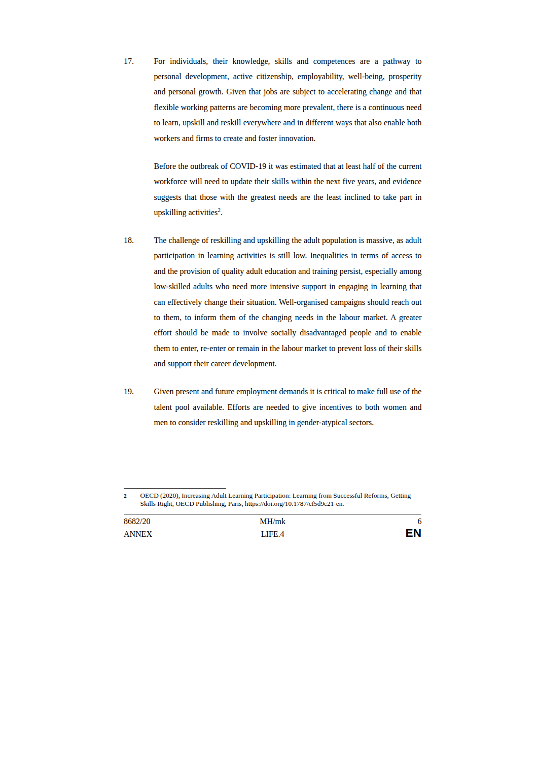17.
For individuals, their knowledge, skills and competences are a pathway to personal development, active citizenship, employability, well-being, prosperity and personal growth. Given that jobs are subject to accelerating change and that flexible working patterns are becoming more prevalent, there is a continuous need to learn, upskill and reskill everywhere and in different ways that also enable both workers and firms to create and foster innovation.
Before the outbreak of COVID-19 it was estimated that at least half of the current workforce will need to update their skills within the next five years, and evidence suggests that those with the greatest needs are the least inclined to take part in upskilling activities2.
18.
The challenge of reskilling and upskilling the adult population is massive, as adult participation in learning activities is still low. Inequalities in terms of access to and the provision of quality adult education and training persist, especially among low-skilled adults who need more intensive support in engaging in learning that can effectively change their situation. Well-organised campaigns should reach out to them, to inform them of the changing needs in the labour market. A greater effort should be made to involve socially disadvantaged people and to enable them to enter, re-enter or remain in the labour market to prevent loss of their skills and support their career development.
19.
Given present and future employment demands it is critical to make full use of the talent pool available. Efforts are needed to give incentives to both women and men to consider reskilling and upskilling in gender-atypical sectors.
2
OECD (2020), Increasing Adult Learning Participation: Learning from Successful Reforms, Getting Skills Right, OECD Publishing, Paris, https://doi.org/10.1787/cf5d9c21-en.
8682/20
MH/mk
6
ANNEX
LIFE.4
EN